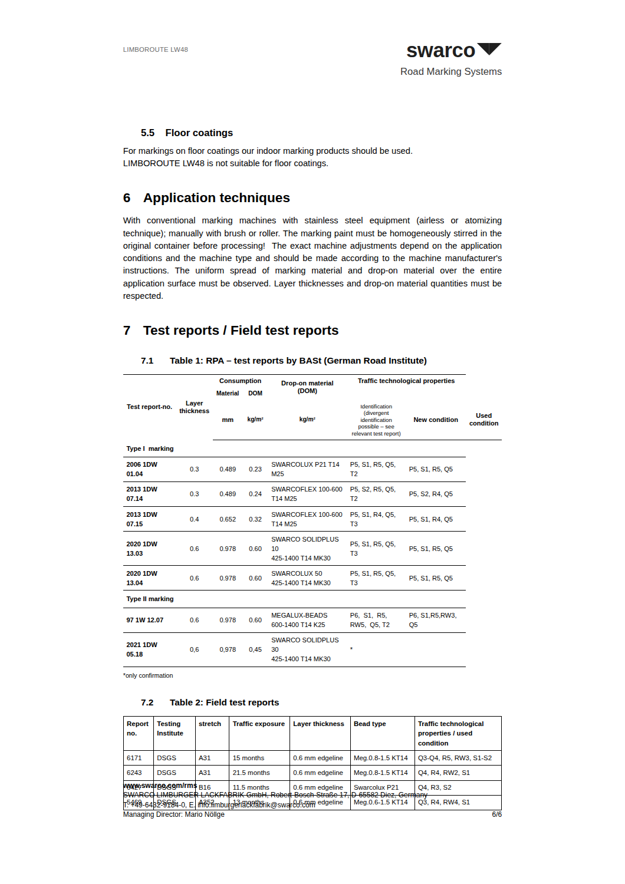LIMBOROUTE LW48
swarco
Road Marking Systems
5.5 Floor coatings
For markings on floor coatings our indoor marking products should be used.
LIMBOROUTE LW48 is not suitable for floor coatings.
6 Application techniques
With conventional marking machines with stainless steel equipment (airless or atomizing technique); manually with brush or roller. The marking paint must be homogeneously stirred in the original container before processing! The exact machine adjustments depend on the application conditions and the machine type and should be made according to the machine manufacturer's instructions. The uniform spread of marking material and drop-on material over the entire application surface must be observed. Layer thicknesses and drop-on material quantities must be respected.
7 Test reports / Field test reports
7.1 Table 1: RPA – test reports by BASt (German Road Institute)
| Test report-no. | Layer thickness | Consumption | Drop-on material (DOM) | Traffic technological properties |
| --- | --- | --- | --- | --- |
| Material | DOM |
| mm | kg/m² | kg/m² | Identification (divergent identification possible – see relevant test report) | New condition | Used condition |
| Type I marking |
| 2006 1DW 01.04 | 0.3 | 0.489 | 0.23 | SWARCOLUX P21 T14 M25 | P5, S1, R5, Q5, T2 | P5, S1, R5, Q5 |
| 2013 1DW 07.14 | 0.3 | 0.489 | 0.24 | SWARCOFLEX 100-600 T14 M25 | P5, S2, R5, Q5, T2 | P5, S2, R4, Q5 |
| 2013 1DW 07.15 | 0.4 | 0.652 | 0.32 | SWARCOFLEX 100-600 T14 M25 | P5, S1, R4, Q5, T3 | P5, S1, R4, Q5 |
| 2020 1DW 13.03 | 0.6 | 0.978 | 0.60 | SWARCO SOLIDPLUS 10 425-1400 T14 MK30 | P5, S1, R5, Q5, T3 | P5, S1, R5, Q5 |
| 2020 1DW 13.04 | 0.6 | 0.978 | 0.60 | SWARCOLUX 50 425-1400 T14 MK30 | P5, S1, R5, Q5, T3 | P5, S1, R5, Q5 |
| Type II marking |
| 97 1W 12.07 | 0.6 | 0.978 | 0.60 | MEGALUX-BEADS 600-1400 T14 K25 | P6, S1, R5, RW5, Q5, T2 | P6, S1,R5,RW3, Q5 |
| 2021 1DW 05.18 | 0,6 | 0,978 | 0,45 | SWARCO SOLIDPLUS 30 425-1400 T14 MK30 | * | |
*only confirmation
7.2 Table 2: Field test reports
| Report no. | Testing Institute | stretch | Traffic exposure | Layer thickness | Bead type | Traffic technological properties / used condition |
| --- | --- | --- | --- | --- | --- | --- |
| 6171 | DSGS | A31 | 15 months | 0.6 mm edgeline | Meg.0.8-1.5 KT14 | Q3-Q4, R5, RW3, S1-S2 |
| 6243 | DSGS | A31 | 21.5 months | 0.6 mm edgeline | Meg.0.8-1.5 KT14 | Q4, R4, RW2, S1 |
| 6427 | DSGS | B16 | 11.5 months | 0.6 mm edgeline | Swarcolux P21 | Q4, R3, S2 |
| 5469 | DSGS | A352 | 13 months | 0.6 mm edgeline | Meg.0.6-1.5 KT14 | Q3, R4, RW4, S1 |
www.swarco.com/rms
SWARCO LIMBURGER LACKFABRIK GmbH, Robert-Bosch-Straße 17, D-65582 Diez, Germany
T. +49-6432-9184-0, E. info.limburgerlackfabrik@swarco.com
Managing Director: Mario Nöllge 6/6